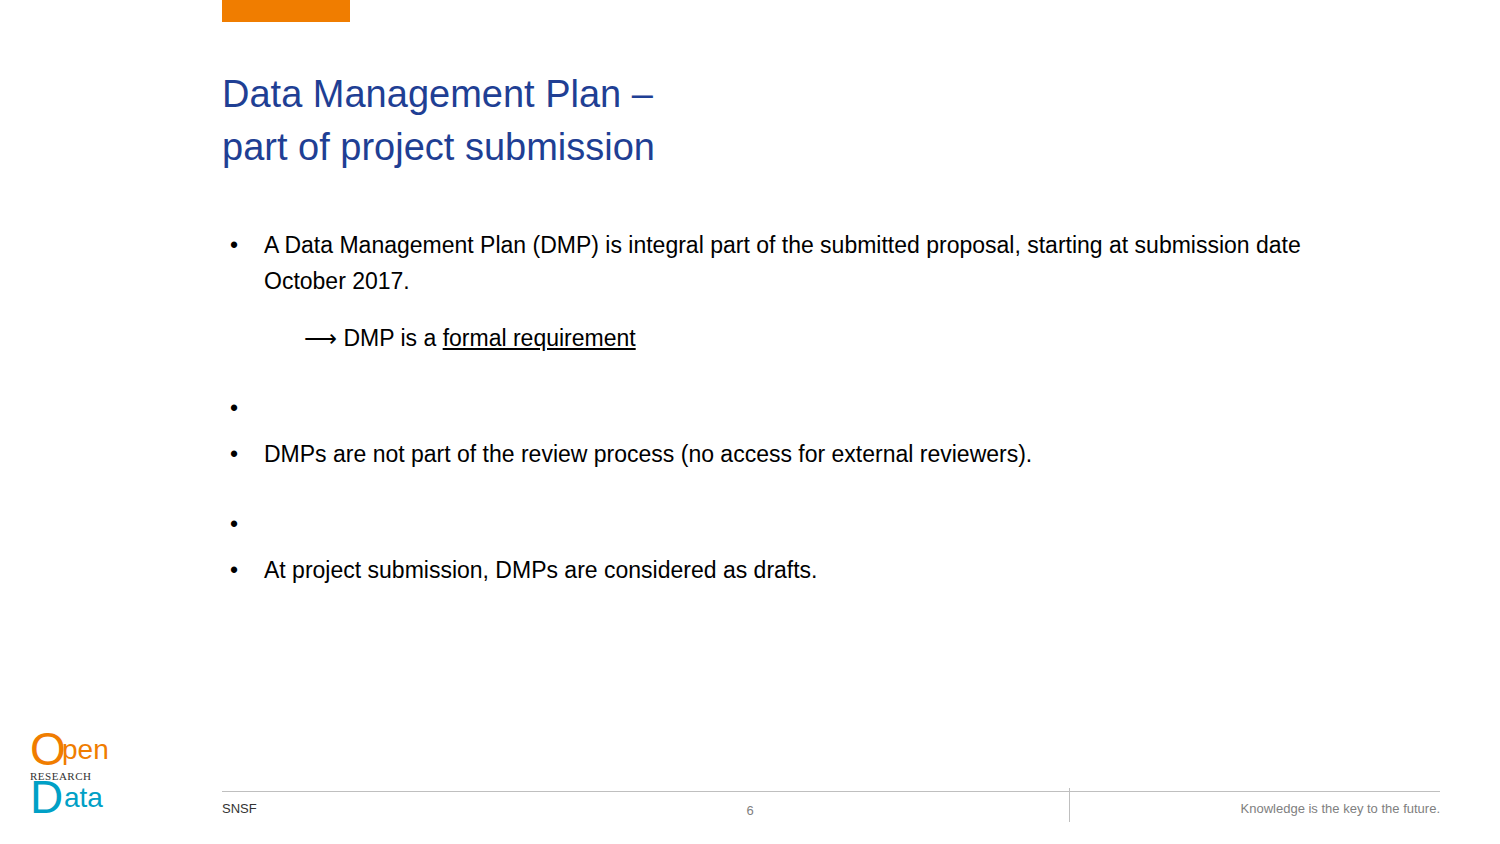Data Management Plan –
part of project submission
A Data Management Plan (DMP) is integral part of the submitted proposal, starting at submission date October 2017.
⟶ DMP is a formal requirement
DMPs are not part of the review process (no access for external reviewers).
At project submission, DMPs are considered as drafts.
O pen RESEARCH D ata
SNSF
6
Knowledge is the key to the future.